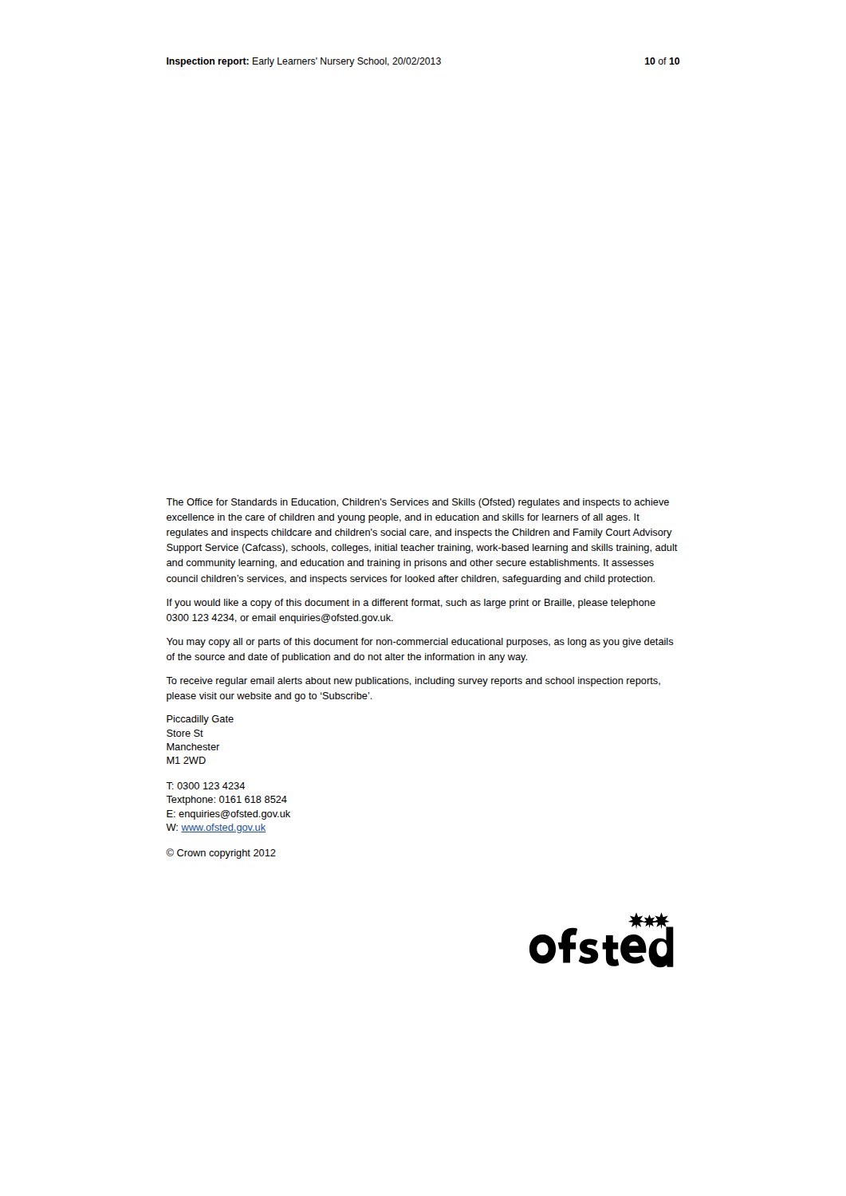Inspection report: Early Learners' Nursery School, 20/02/2013
10 of 10
The Office for Standards in Education, Children's Services and Skills (Ofsted) regulates and inspects to achieve excellence in the care of children and young people, and in education and skills for learners of all ages. It regulates and inspects childcare and children's social care, and inspects the Children and Family Court Advisory Support Service (Cafcass), schools, colleges, initial teacher training, work-based learning and skills training, adult and community learning, and education and training in prisons and other secure establishments. It assesses council children’s services, and inspects services for looked after children, safeguarding and child protection.
If you would like a copy of this document in a different format, such as large print or Braille, please telephone 0300 123 4234, or email enquiries@ofsted.gov.uk.
You may copy all or parts of this document for non-commercial educational purposes, as long as you give details of the source and date of publication and do not alter the information in any way.
To receive regular email alerts about new publications, including survey reports and school inspection reports, please visit our website and go to ‘Subscribe’.
Piccadilly Gate
Store St
Manchester
M1 2WD
T: 0300 123 4234
Textphone: 0161 618 8524
E: enquiries@ofsted.gov.uk
W: www.ofsted.gov.uk
© Crown copyright 2012